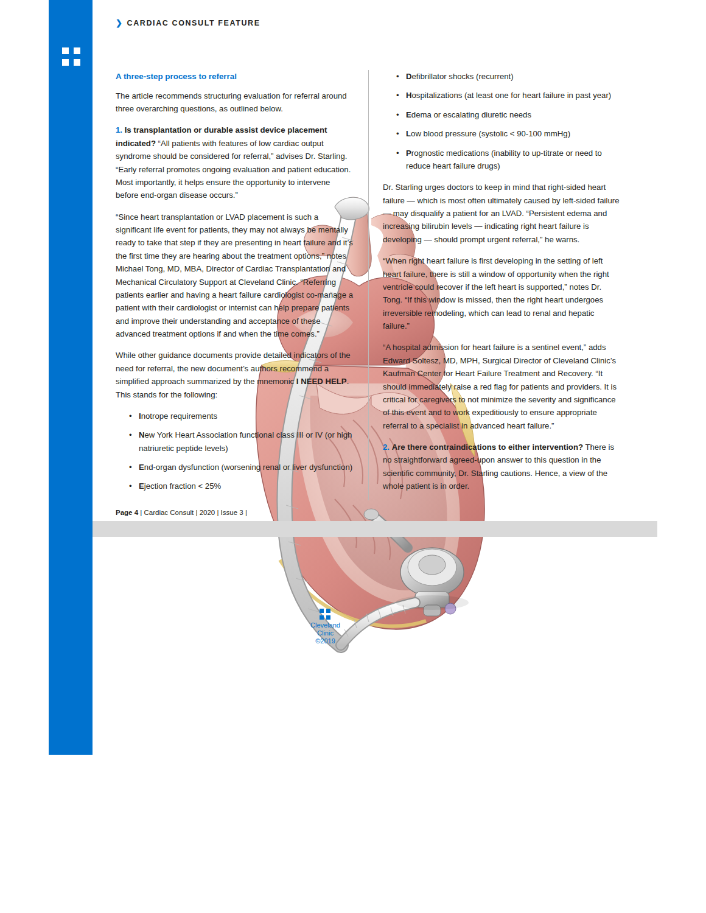❯CARDIAC CONSULT FEATURE
Cleveland
Clinic
©2019
A three-step process to referral
The article recommends structuring evaluation for referral around three overarching questions, as outlined below.
1. Is transplantation or durable assist device placement indicated? “All patients with features of low cardiac output syndrome should be considered for referral,” advises Dr. Starling. “Early referral promotes ongoing evaluation and patient education. Most importantly, it helps ensure the opportunity to intervene before end-organ disease occurs.”
“Since heart transplantation or LVAD placement is such a significant life event for patients, they may not always be mentally ready to take that step if they are presenting in heart failure and it’s the first time they are hearing about the treatment options,” notes Michael Tong, MD, MBA, Director of Cardiac Transplantation and Mechanical Circulatory Support at Cleveland Clinic. “Referring patients earlier and having a heart failure cardiologist co-manage a patient with their cardiologist or internist can help prepare patients and improve their understanding and acceptance of these advanced treatment options if and when the time comes.”
While other guidance documents provide detailed indicators of the need for referral, the new document’s authors recommend a simplified approach summarized by the mnemonic I NEED HELP. This stands for the following:
Inotrope requirements
New York Heart Association functional class III or IV (or high natriuretic peptide levels)
End-organ dysfunction (worsening renal or liver dysfunction)
Ejection fraction < 25%
Defibrillator shocks (recurrent)
Hospitalizations (at least one for heart failure in past year)
Edema or escalating diuretic needs
Low blood pressure (systolic < 90-100 mmHg)
Prognostic medications (inability to up-titrate or need to reduce heart failure drugs)
Dr. Starling urges doctors to keep in mind that right-sided heart failure — which is most often ultimately caused by left-sided failure — may disqualify a patient for an LVAD. “Persistent edema and increasing bilirubin levels — indicating right heart failure is developing — should prompt urgent referral,” he warns.
“When right heart failure is first developing in the setting of left heart failure, there is still a window of opportunity when the right ventricle could recover if the left heart is supported,” notes Dr. Tong. “If this window is missed, then the right heart undergoes irreversible remodeling, which can lead to renal and hepatic failure.”
“A hospital admission for heart failure is a sentinel event,” adds Edward Soltesz, MD, MPH, Surgical Director of Cleveland Clinic’s Kaufman Center for Heart Failure Treatment and Recovery. “It should immediately raise a red flag for patients and providers. It is critical for caregivers to not minimize the severity and significance of this event and to work expeditiously to ensure appropriate referral to a specialist in advanced heart failure.”
2. Are there contraindications to either intervention? There is no straightforward agreed-upon answer to this question in the scientific community, Dr. Starling cautions. Hence, a view of the whole patient is in order.
Page 4 | Cardiac Consult | 2020 | Issue 3 |